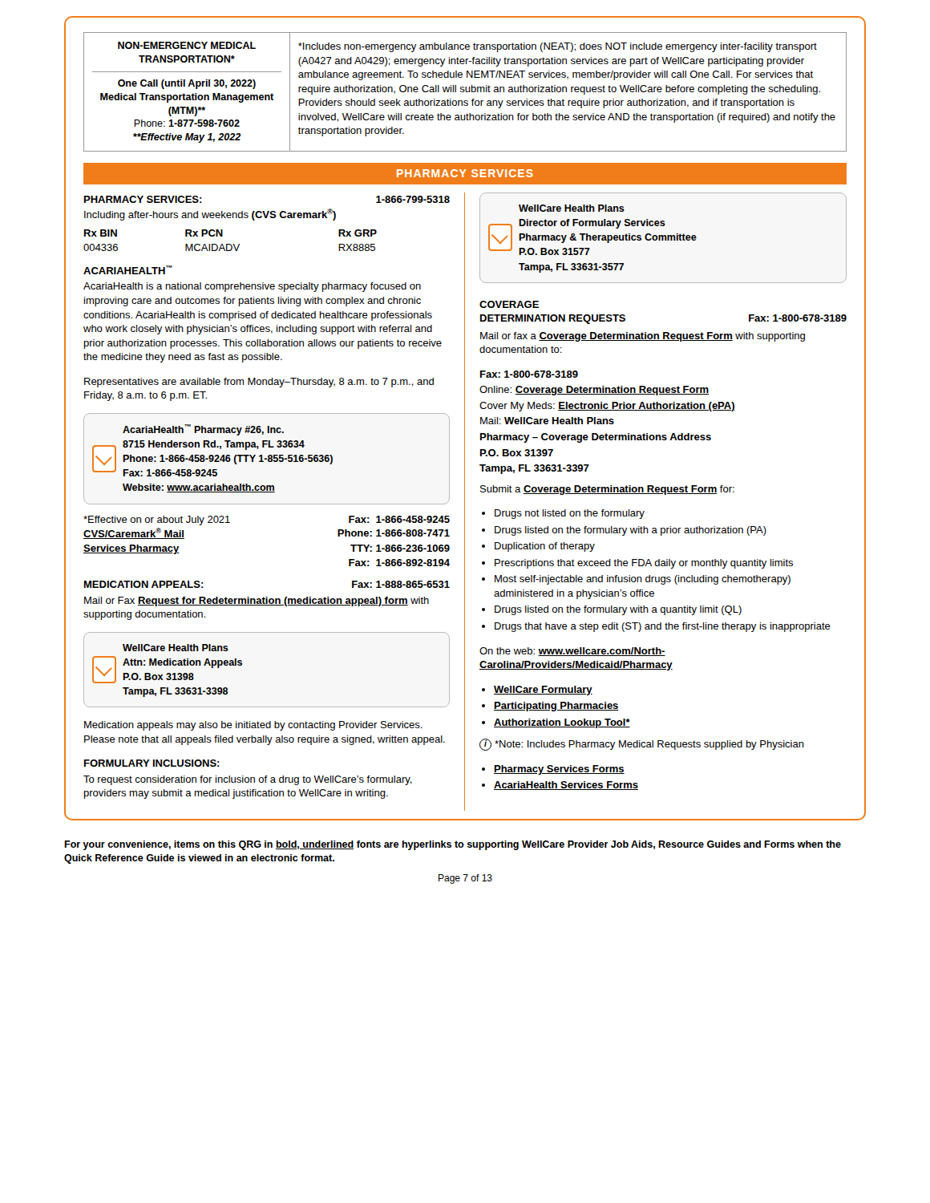| NON-EMERGENCY MEDICAL TRANSPORTATION* One Call (until April 30, 2022) Medical Transportation Management (MTM)** Phone: 1-877-598-7602 **Effective May 1, 2022 | *Includes non-emergency ambulance transportation (NEAT); does NOT include emergency inter-facility transport (A0427 and A0429); emergency inter-facility transportation services are part of WellCare participating provider ambulance agreement. To schedule NEMT/NEAT services, member/provider will call One Call. For services that require authorization, One Call will submit an authorization request to WellCare before completing the scheduling. Providers should seek authorizations for any services that require prior authorization, and if transportation is involved, WellCare will create the authorization for both the service AND the transportation (if required) and notify the transportation provider. |
PHARMACY SERVICES
PHARMACY SERVICES: 1-866-799-5318
Including after-hours and weekends (CVS Caremark®)
| Rx BIN | Rx PCN | Rx GRP |
| --- | --- | --- |
| 004336 | MCAIDADV | RX8885 |
AcariaHealth™
AcariaHealth is a national comprehensive specialty pharmacy focused on improving care and outcomes for patients living with complex and chronic conditions. AcariaHealth is comprised of dedicated healthcare professionals who work closely with physician’s offices, including support with referral and prior authorization processes. This collaboration allows our patients to receive the medicine they need as fast as possible.
Representatives are available from Monday–Thursday, 8 a.m. to 7 p.m., and Friday, 8 a.m. to 6 p.m. ET.
AcariaHealth™ Pharmacy #26, Inc.
8715 Henderson Rd., Tampa, FL 33634
Phone: 1-866-458-9246 (TTY 1-855-516-5636)
Fax: 1-866-458-9245
Website: www.acariahealth.com
*Effective on or about July 2021 Fax: 1-866-458-9245
CVS/Caremark® Mail Phone: 1-866-808-7471
Services Pharmacy TTY: 1-866-236-1069
Fax: 1-866-892-8194
MEDICATION APPEALS: Fax: 1-888-865-6531
Mail or Fax Request for Redetermination (medication appeal) form with supporting documentation.
WellCare Health Plans
Attn: Medication Appeals
P.O. Box 31398
Tampa, FL 33631-3398
Medication appeals may also be initiated by contacting Provider Services. Please note that all appeals filed verbally also require a signed, written appeal.
FORMULARY INCLUSIONS:
To request consideration for inclusion of a drug to WellCare’s formulary, providers may submit a medical justification to WellCare in writing.
WellCare Health Plans
Director of Formulary Services
Pharmacy & Therapeutics Committee
P.O. Box 31577
Tampa, FL 33631-3577
COVERAGE
DETERMINATION REQUESTS Fax: 1-800-678-3189
Mail or fax a Coverage Determination Request Form with supporting documentation to:
Fax: 1-800-678-3189
Online: Coverage Determination Request Form
Cover My Meds: Electronic Prior Authorization (ePA)
Mail: WellCare Health Plans
Pharmacy – Coverage Determinations Address
P.O. Box 31397
Tampa, FL 33631-3397
Submit a Coverage Determination Request Form for:
Drugs not listed on the formulary
Drugs listed on the formulary with a prior authorization (PA)
Duplication of therapy
Prescriptions that exceed the FDA daily or monthly quantity limits
Most self-injectable and infusion drugs (including chemotherapy) administered in a physician’s office
Drugs listed on the formulary with a quantity limit (QL)
Drugs that have a step edit (ST) and the first-line therapy is inappropriate
On the web: www.wellcare.com/North-Carolina/Providers/Medicaid/Pharmacy
WellCare Formulary
Participating Pharmacies
Authorization Lookup Tool*
i*Note: Includes Pharmacy Medical Requests supplied by Physician
Pharmacy Services Forms
AcariaHealth Services Forms
For your convenience, items on this QRG in bold, underlined fonts are hyperlinks to supporting WellCare Provider Job Aids, Resource Guides and Forms when the Quick Reference Guide is viewed in an electronic format.
Page 7 of 13